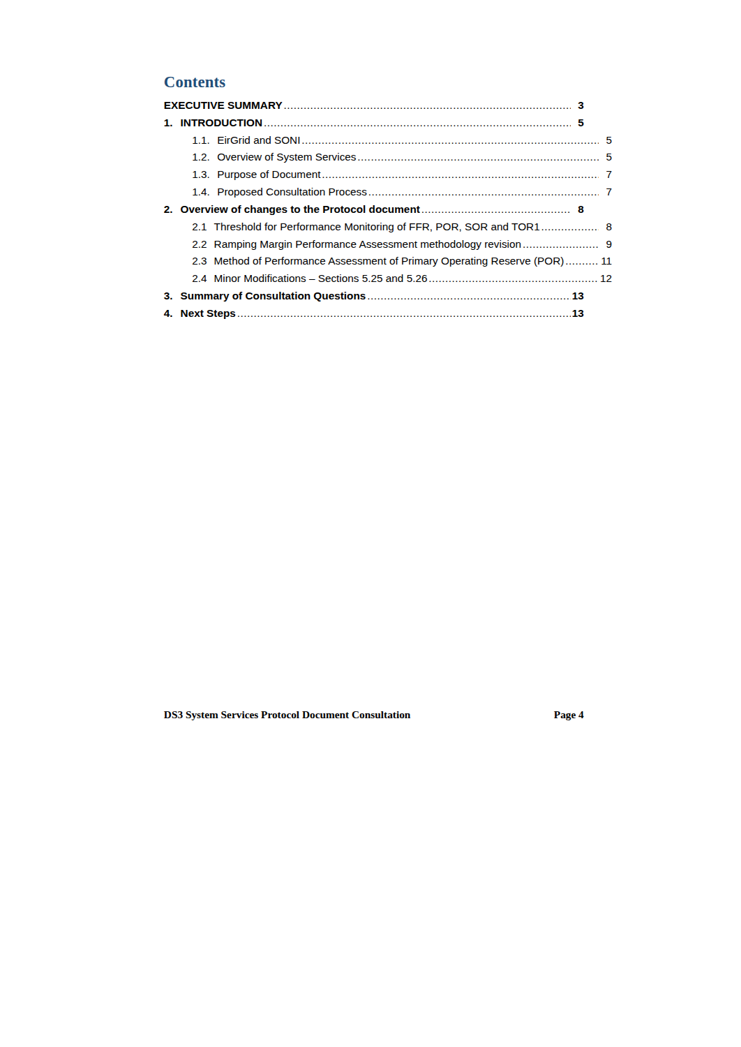Contents
EXECUTIVE SUMMARY 3
1. INTRODUCTION 5
1.1. EirGrid and SONI 5
1.2. Overview of System Services 5
1.3. Purpose of Document 7
1.4. Proposed Consultation Process 7
2. Overview of changes to the Protocol document 8
2.1 Threshold for Performance Monitoring of FFR, POR, SOR and TOR1 8
2.2 Ramping Margin Performance Assessment methodology revision 9
2.3 Method of Performance Assessment of Primary Operating Reserve (POR) 11
2.4 Minor Modifications – Sections 5.25 and 5.26 12
3. Summary of Consultation Questions 13
4. Next Steps 13
DS3 System Services Protocol Document Consultation
Page 4